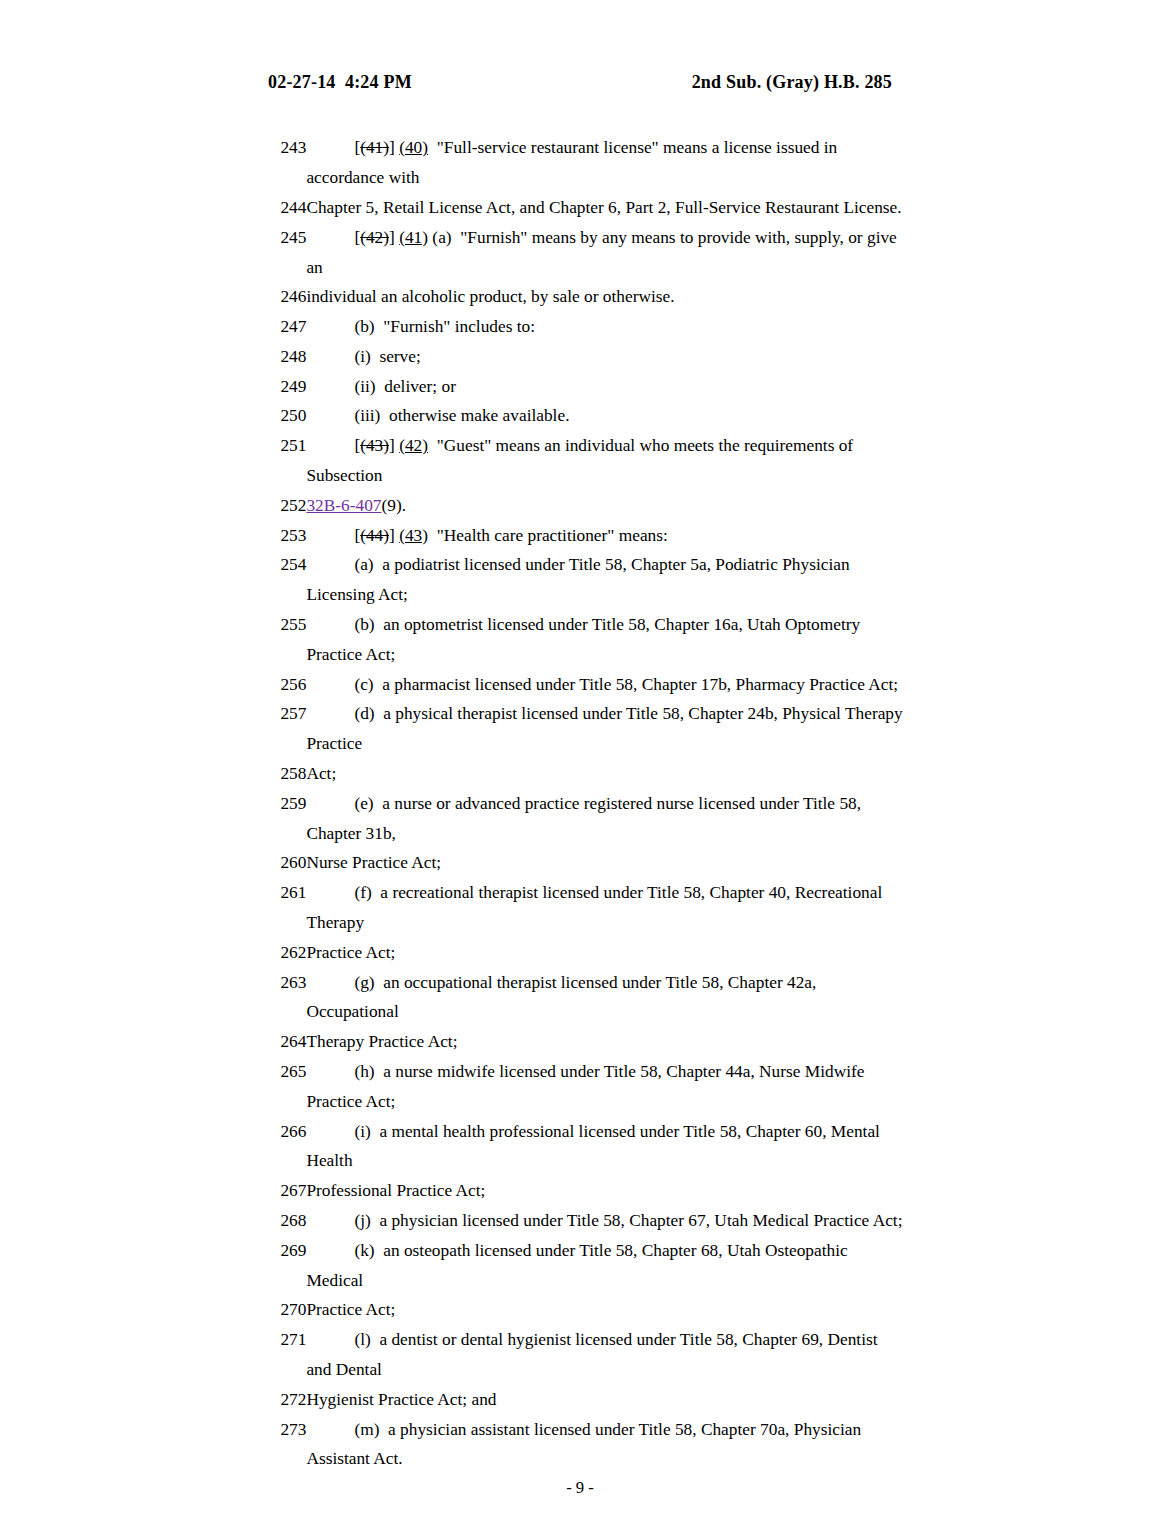02-27-14 4:24 PM
2nd Sub. (Gray) H.B. 285
| 243 | [ (41) ] (40) "Full-service restaurant license" means a license issued in accordance with |
| 244 | Chapter 5, Retail License Act, and Chapter 6, Part 2, Full-Service Restaurant License. |
| 245 | [ (42) ] (41) (a) "Furnish" means by any means to provide with, supply, or give an |
| 246 | individual an alcoholic product, by sale or otherwise. |
| 247 | (b) "Furnish" includes to: |
| 248 | (i) serve; |
| 249 | (ii) deliver; or |
| 250 | (iii) otherwise make available. |
| 251 | [ (43) ] (42) "Guest" means an individual who meets the requirements of Subsection |
| 252 | 32B-6-407 (9). |
| 253 | [ (44) ] (43) "Health care practitioner" means: |
| 254 | (a) a podiatrist licensed under Title 58, Chapter 5a, Podiatric Physician Licensing Act; |
| 255 | (b) an optometrist licensed under Title 58, Chapter 16a, Utah Optometry Practice Act; |
| 256 | (c) a pharmacist licensed under Title 58, Chapter 17b, Pharmacy Practice Act; |
| 257 | (d) a physical therapist licensed under Title 58, Chapter 24b, Physical Therapy Practice |
| 258 | Act; |
| 259 | (e) a nurse or advanced practice registered nurse licensed under Title 58, Chapter 31b, |
| 260 | Nurse Practice Act; |
| 261 | (f) a recreational therapist licensed under Title 58, Chapter 40, Recreational Therapy |
| 262 | Practice Act; |
| 263 | (g) an occupational therapist licensed under Title 58, Chapter 42a, Occupational |
| 264 | Therapy Practice Act; |
| 265 | (h) a nurse midwife licensed under Title 58, Chapter 44a, Nurse Midwife Practice Act; |
| 266 | (i) a mental health professional licensed under Title 58, Chapter 60, Mental Health |
| 267 | Professional Practice Act; |
| 268 | (j) a physician licensed under Title 58, Chapter 67, Utah Medical Practice Act; |
| 269 | (k) an osteopath licensed under Title 58, Chapter 68, Utah Osteopathic Medical |
| 270 | Practice Act; |
| 271 | (l) a dentist or dental hygienist licensed under Title 58, Chapter 69, Dentist and Dental |
| 272 | Hygienist Practice Act; and |
| 273 | (m) a physician assistant licensed under Title 58, Chapter 70a, Physician Assistant Act. |
- 9 -